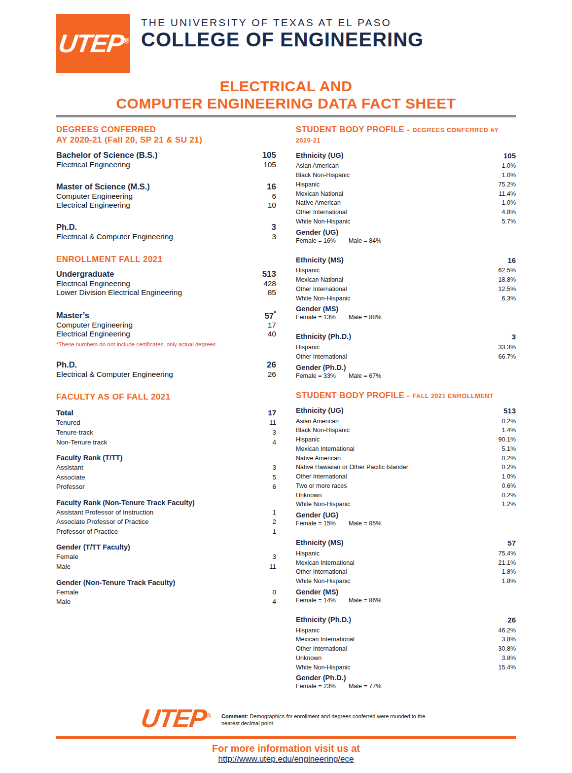UTEP®
THE UNIVERSITY OF TEXAS AT EL PASO
COLLEGE OF ENGINEERING
ELECTRICAL AND
COMPUTER ENGINEERING DATA FACT SHEET
DEGREES CONFERRED
AY 2020-21 (Fall 20, SP 21 & SU 21)
Bachelor of Science (B.S.) 105
Electrical Engineering 105
Master of Science (M.S.) 16
Computer Engineering 6
Electrical Engineering 10
Ph.D. 3
Electrical & Computer Engineering 3
ENROLLMENT FALL 2021
Undergraduate 513
Electrical Engineering 428
Lower Division Electrical Engineering 85
Master’s 57*
Computer Engineering 17
Electrical Engineering 40
*These numbers do not include certificates, only actual degrees.
Ph.D. 26
Electrical & Computer Engineering 26
FACULTY AS OF FALL 2021
Total 17
Tenured 11
Tenure-track 3
Non-Tenure track 4
Faculty Rank (T/TT)
Assistant 3
Associate 5
Professor 6
Faculty Rank (Non-Tenure Track Faculty)
Assistant Professor of Instruction 1
Associate Professor of Practice 2
Professor of Practice 1
Gender (T/TT Faculty)
Female 3
Male 11
Gender (Non-Tenure Track Faculty)
Female 0
Male 4
STUDENT BODY PROFILE - DEGREES CONFERRED AY 2020-21
Ethnicity (UG) 105
Asian American 1.0%
Black Non-Hispanic 1.0%
Hispanic 75.2%
Mexican National 11.4%
Native American 1.0%
Other International 4.8%
White Non-Hispanic 5.7%
Gender (UG)
Female = 16% Male = 84%
Ethnicity (MS) 16
Hispanic 62.5%
Mexican National 18.8%
Other International 12.5%
White Non-Hispanic 6.3%
Gender (MS)
Female = 13% Male = 88%
Ethnicity (Ph.D.) 3
Hispanic 33.3%
Other International 66.7%
Gender (Ph.D.)
Female = 33% Male = 67%
STUDENT BODY PROFILE - FALL 2021 ENROLLMENT
Ethnicity (UG) 513
Asian American 0.2%
Black Non-Hispanic 1.4%
Hispanic 90.1%
Mexican International 5.1%
Native American 0.2%
Native Hawaiian or Other Pacific Islander 0.2%
Other International 1.0%
Two or more races 0.6%
Unknown 0.2%
White Non-Hispanic 1.2%
Gender (UG)
Female = 15% Male = 85%
Ethnicity (MS) 57
Hispanic 75.4%
Mexican International 21.1%
Other International 1.8%
White Non-Hispanic 1.8%
Gender (MS)
Female = 14% Male = 86%
Ethnicity (Ph.D.) 26
Hispanic 46.2%
Mexican International 3.8%
Other International 30.8%
Unknown 3.8%
White Non-Hispanic 15.4%
Gender (Ph.D.)
Female = 23% Male = 77%
UTEP®
Comment: Demographics for enrollment and degrees conferred were rounded to the nearest decimal point.
For more information visit us at
http://www.utep.edu/engineering/ece